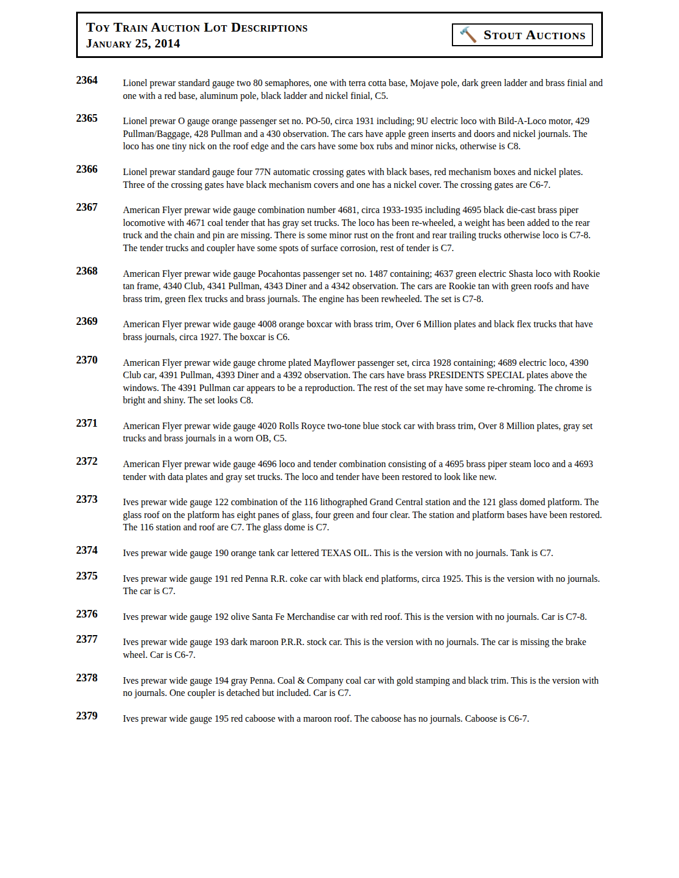Toy Train Auction Lot Descriptions
January 25, 2014
🔨 Stout Auctions
2364
Lionel prewar standard gauge two 80 semaphores, one with terra cotta base, Mojave pole, dark green ladder and brass finial and one with a red base, aluminum pole, black ladder and nickel finial, C5.
2365
Lionel prewar O gauge orange passenger set no. PO-50, circa 1931 including; 9U electric loco with Bild-A-Loco motor, 429 Pullman/Baggage, 428 Pullman and a 430 observation. The cars have apple green inserts and doors and nickel journals. The loco has one tiny nick on the roof edge and the cars have some box rubs and minor nicks, otherwise is C8.
2366
Lionel prewar standard gauge four 77N automatic crossing gates with black bases, red mechanism boxes and nickel plates. Three of the crossing gates have black mechanism covers and one has a nickel cover. The crossing gates are C6-7.
2367
American Flyer prewar wide gauge combination number 4681, circa 1933-1935 including 4695 black die-cast brass piper locomotive with 4671 coal tender that has gray set trucks. The loco has been re-wheeled, a weight has been added to the rear truck and the chain and pin are missing. There is some minor rust on the front and rear trailing trucks otherwise loco is C7-8. The tender trucks and coupler have some spots of surface corrosion, rest of tender is C7.
2368
American Flyer prewar wide gauge Pocahontas passenger set no. 1487 containing; 4637 green electric Shasta loco with Rookie tan frame, 4340 Club, 4341 Pullman, 4343 Diner and a 4342 observation. The cars are Rookie tan with green roofs and have brass trim, green flex trucks and brass journals. The engine has been rewheeled. The set is C7-8.
2369
American Flyer prewar wide gauge 4008 orange boxcar with brass trim, Over 6 Million plates and black flex trucks that have brass journals, circa 1927. The boxcar is C6.
2370
American Flyer prewar wide gauge chrome plated Mayflower passenger set, circa 1928 containing; 4689 electric loco, 4390 Club car, 4391 Pullman, 4393 Diner and a 4392 observation. The cars have brass PRESIDENTS SPECIAL plates above the windows. The 4391 Pullman car appears to be a reproduction. The rest of the set may have some re-chroming. The chrome is bright and shiny. The set looks C8.
2371
American Flyer prewar wide gauge 4020 Rolls Royce two-tone blue stock car with brass trim, Over 8 Million plates, gray set trucks and brass journals in a worn OB, C5.
2372
American Flyer prewar wide gauge 4696 loco and tender combination consisting of a 4695 brass piper steam loco and a 4693 tender with data plates and gray set trucks. The loco and tender have been restored to look like new.
2373
Ives prewar wide gauge 122 combination of the 116 lithographed Grand Central station and the 121 glass domed platform. The glass roof on the platform has eight panes of glass, four green and four clear. The station and platform bases have been restored. The 116 station and roof are C7. The glass dome is C7.
2374
Ives prewar wide gauge 190 orange tank car lettered TEXAS OIL. This is the version with no journals. Tank is C7.
2375
Ives prewar wide gauge 191 red Penna R.R. coke car with black end platforms, circa 1925. This is the version with no journals. The car is C7.
2376
Ives prewar wide gauge 192 olive Santa Fe Merchandise car with red roof. This is the version with no journals. Car is C7-8.
2377
Ives prewar wide gauge 193 dark maroon P.R.R. stock car. This is the version with no journals. The car is missing the brake wheel. Car is C6-7.
2378
Ives prewar wide gauge 194 gray Penna. Coal & Company coal car with gold stamping and black trim. This is the version with no journals. One coupler is detached but included. Car is C7.
2379
Ives prewar wide gauge 195 red caboose with a maroon roof. The caboose has no journals. Caboose is C6-7.